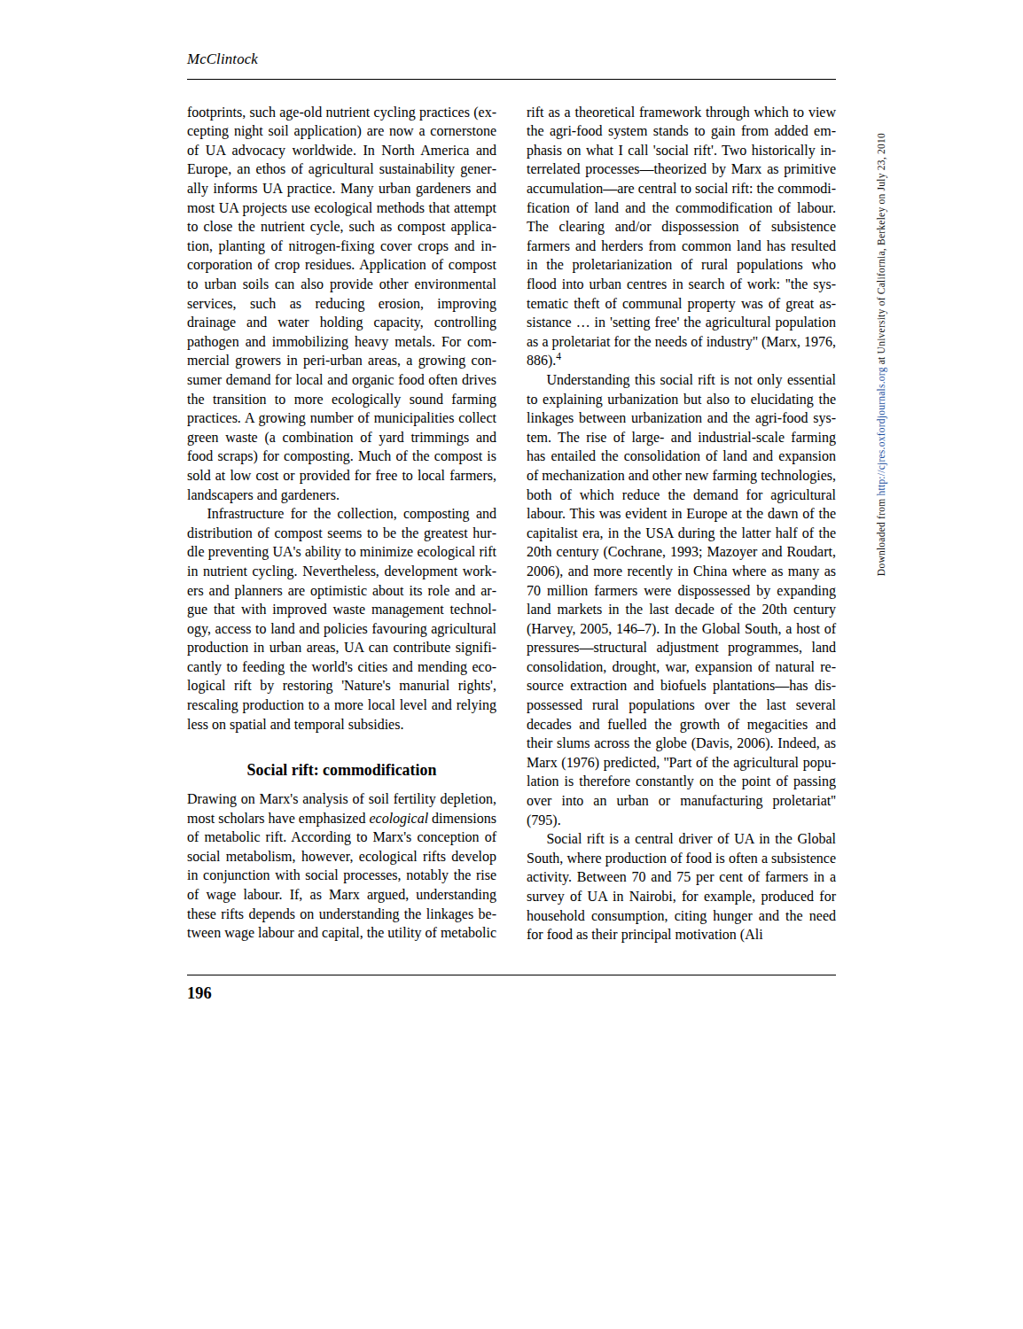Downloaded from http://cjres.oxfordjournals.org at University of California, Berkeley on July 23, 2010
McClintock
footprints, such age-old nutrient cycling practices (excepting night soil application) are now a cornerstone of UA advocacy worldwide. In North America and Europe, an ethos of agricultural sustainability generally informs UA practice. Many urban gardeners and most UA projects use ecological methods that attempt to close the nutrient cycle, such as compost application, planting of nitrogen-fixing cover crops and incorporation of crop residues. Application of compost to urban soils can also provide other environmental services, such as reducing erosion, improving drainage and water holding capacity, controlling pathogen and immobilizing heavy metals. For commercial growers in peri-urban areas, a growing consumer demand for local and organic food often drives the transition to more ecologically sound farming practices. A growing number of municipalities collect green waste (a combination of yard trimmings and food scraps) for composting. Much of the compost is sold at low cost or provided for free to local farmers, landscapers and gardeners.
Infrastructure for the collection, composting and distribution of compost seems to be the greatest hurdle preventing UA's ability to minimize ecological rift in nutrient cycling. Nevertheless, development workers and planners are optimistic about its role and argue that with improved waste management technology, access to land and policies favouring agricultural production in urban areas, UA can contribute significantly to feeding the world's cities and mending ecological rift by restoring 'Nature's manurial rights', rescaling production to a more local level and relying less on spatial and temporal subsidies.
Social rift: commodification
Drawing on Marx's analysis of soil fertility depletion, most scholars have emphasized ecological dimensions of metabolic rift. According to Marx's conception of social metabolism, however, ecological rifts develop in conjunction with social processes, notably the rise of wage labour. If, as Marx argued, understanding these rifts depends on understanding the linkages between wage labour and capital, the utility of metabolic rift as a theoretical framework through which to view the agri-food system stands to gain from added emphasis on what I call 'social rift'. Two historically interrelated processes—theorized by Marx as primitive accumulation—are central to social rift: the commodification of land and the commodification of labour. The clearing and/or dispossession of subsistence farmers and herders from common land has resulted in the proletarianization of rural populations who flood into urban centres in search of work: ''the systematic theft of communal property was of great assistance … in 'setting free' the agricultural population as a proletariat for the needs of industry'' (Marx, 1976, 886).4
Understanding this social rift is not only essential to explaining urbanization but also to elucidating the linkages between urbanization and the agri-food system. The rise of large- and industrial-scale farming has entailed the consolidation of land and expansion of mechanization and other new farming technologies, both of which reduce the demand for agricultural labour. This was evident in Europe at the dawn of the capitalist era, in the USA during the latter half of the 20th century (Cochrane, 1993; Mazoyer and Roudart, 2006), and more recently in China where as many as 70 million farmers were dispossessed by expanding land markets in the last decade of the 20th century (Harvey, 2005, 146–7). In the Global South, a host of pressures—structural adjustment programmes, land consolidation, drought, war, expansion of natural resource extraction and biofuels plantations—has dispossessed rural populations over the last several decades and fuelled the growth of megacities and their slums across the globe (Davis, 2006). Indeed, as Marx (1976) predicted, ''Part of the agricultural population is therefore constantly on the point of passing over into an urban or manufacturing proletariat'' (795).
Social rift is a central driver of UA in the Global South, where production of food is often a subsistence activity. Between 70 and 75 per cent of farmers in a survey of UA in Nairobi, for example, produced for household consumption, citing hunger and the need for food as their principal motivation (Ali
196